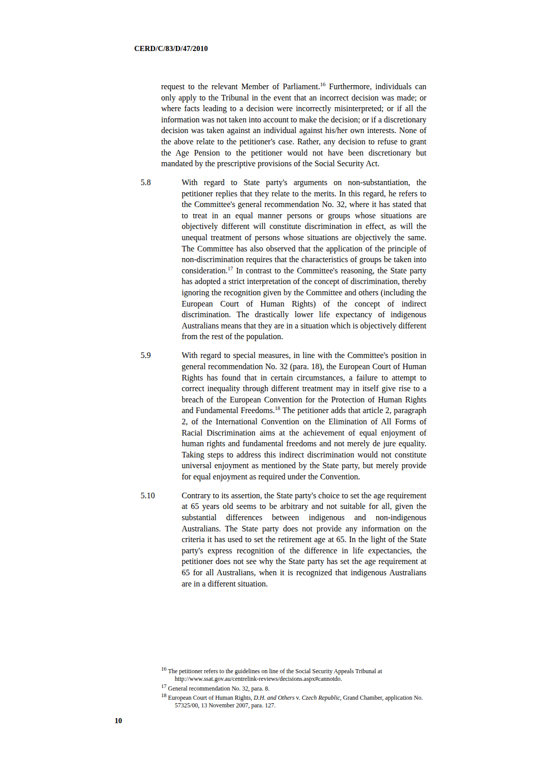CERD/C/83/D/47/2010
request to the relevant Member of Parliament.16 Furthermore, individuals can only apply to the Tribunal in the event that an incorrect decision was made; or where facts leading to a decision were incorrectly misinterpreted; or if all the information was not taken into account to make the decision; or if a discretionary decision was taken against an individual against his/her own interests. None of the above relate to the petitioner's case. Rather, any decision to refuse to grant the Age Pension to the petitioner would not have been discretionary but mandated by the prescriptive provisions of the Social Security Act.
5.8 With regard to State party's arguments on non-substantiation, the petitioner replies that they relate to the merits. In this regard, he refers to the Committee's general recommendation No. 32, where it has stated that to treat in an equal manner persons or groups whose situations are objectively different will constitute discrimination in effect, as will the unequal treatment of persons whose situations are objectively the same. The Committee has also observed that the application of the principle of non-discrimination requires that the characteristics of groups be taken into consideration.17 In contrast to the Committee's reasoning, the State party has adopted a strict interpretation of the concept of discrimination, thereby ignoring the recognition given by the Committee and others (including the European Court of Human Rights) of the concept of indirect discrimination. The drastically lower life expectancy of indigenous Australians means that they are in a situation which is objectively different from the rest of the population.
5.9 With regard to special measures, in line with the Committee's position in general recommendation No. 32 (para. 18), the European Court of Human Rights has found that in certain circumstances, a failure to attempt to correct inequality through different treatment may in itself give rise to a breach of the European Convention for the Protection of Human Rights and Fundamental Freedoms.18 The petitioner adds that article 2, paragraph 2, of the International Convention on the Elimination of All Forms of Racial Discrimination aims at the achievement of equal enjoyment of human rights and fundamental freedoms and not merely de jure equality. Taking steps to address this indirect discrimination would not constitute universal enjoyment as mentioned by the State party, but merely provide for equal enjoyment as required under the Convention.
5.10 Contrary to its assertion, the State party's choice to set the age requirement at 65 years old seems to be arbitrary and not suitable for all, given the substantial differences between indigenous and non-indigenous Australians. The State party does not provide any information on the criteria it has used to set the retirement age at 65. In the light of the State party's express recognition of the difference in life expectancies, the petitioner does not see why the State party has set the age requirement at 65 for all Australians, when it is recognized that indigenous Australians are in a different situation.
16 The petitioner refers to the guidelines on line of the Social Security Appeals Tribunal at http://www.ssat.gov.au/centrelink-reviews/decisions.aspx#cannotdo.
17 General recommendation No. 32, para. 8.
18 European Court of Human Rights, D.H. and Others v. Czech Republic, Grand Chamber, application No. 57325/00, 13 November 2007, para. 127.
10